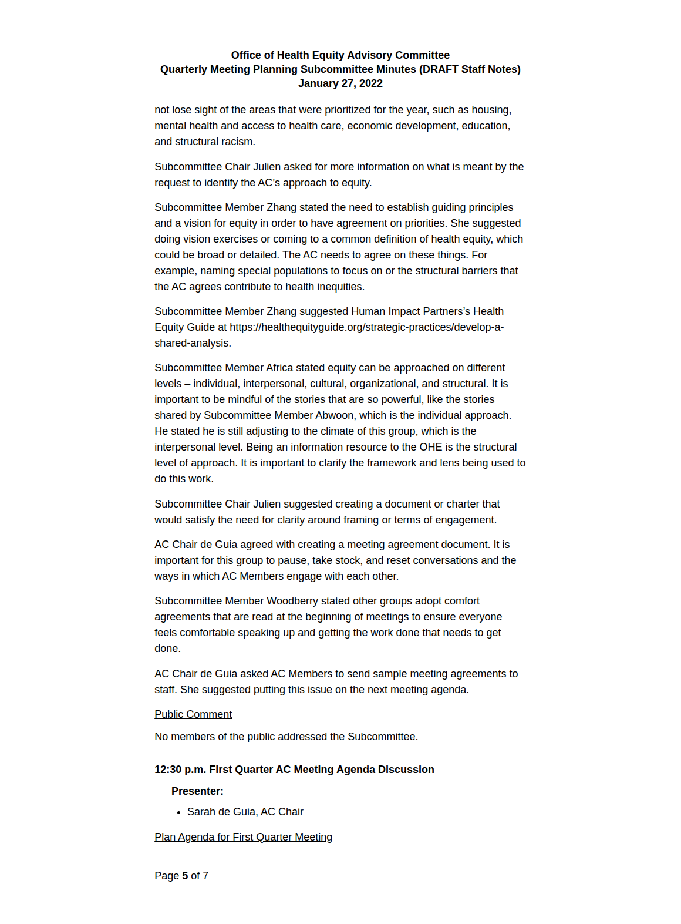Office of Health Equity Advisory Committee
Quarterly Meeting Planning Subcommittee Minutes (DRAFT Staff Notes)
January 27, 2022
not lose sight of the areas that were prioritized for the year, such as housing, mental health and access to health care, economic development, education, and structural racism.
Subcommittee Chair Julien asked for more information on what is meant by the request to identify the AC’s approach to equity.
Subcommittee Member Zhang stated the need to establish guiding principles and a vision for equity in order to have agreement on priorities. She suggested doing vision exercises or coming to a common definition of health equity, which could be broad or detailed. The AC needs to agree on these things. For example, naming special populations to focus on or the structural barriers that the AC agrees contribute to health inequities.
Subcommittee Member Zhang suggested Human Impact Partners’s Health Equity Guide at https://healthequityguide.org/strategic-practices/develop-a-shared-analysis.
Subcommittee Member Africa stated equity can be approached on different levels – individual, interpersonal, cultural, organizational, and structural. It is important to be mindful of the stories that are so powerful, like the stories shared by Subcommittee Member Abwoon, which is the individual approach. He stated he is still adjusting to the climate of this group, which is the interpersonal level. Being an information resource to the OHE is the structural level of approach. It is important to clarify the framework and lens being used to do this work.
Subcommittee Chair Julien suggested creating a document or charter that would satisfy the need for clarity around framing or terms of engagement.
AC Chair de Guia agreed with creating a meeting agreement document. It is important for this group to pause, take stock, and reset conversations and the ways in which AC Members engage with each other.
Subcommittee Member Woodberry stated other groups adopt comfort agreements that are read at the beginning of meetings to ensure everyone feels comfortable speaking up and getting the work done that needs to get done.
AC Chair de Guia asked AC Members to send sample meeting agreements to staff. She suggested putting this issue on the next meeting agenda.
Public Comment
No members of the public addressed the Subcommittee.
12:30 p.m. First Quarter AC Meeting Agenda Discussion
Presenter:
Sarah de Guia, AC Chair
Plan Agenda for First Quarter Meeting
Page 5 of 7